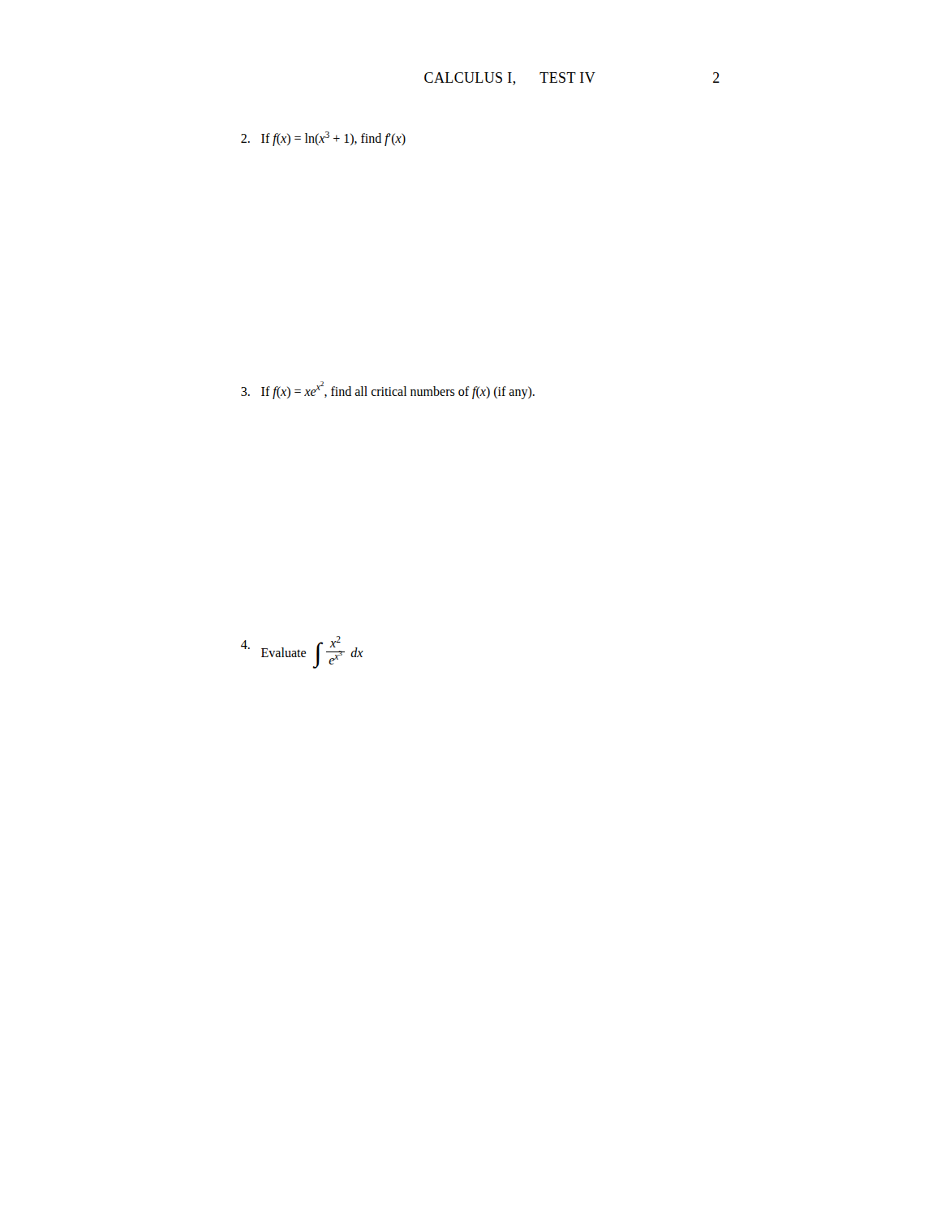CALCULUS I, TEST IV
2
2. If f(x) = ln(x3 + 1), find f′(x)
3. If f(x) = xex2, find all critical numbers of f(x) (if any).
4. Evaluate ∫x2 ex3 dx